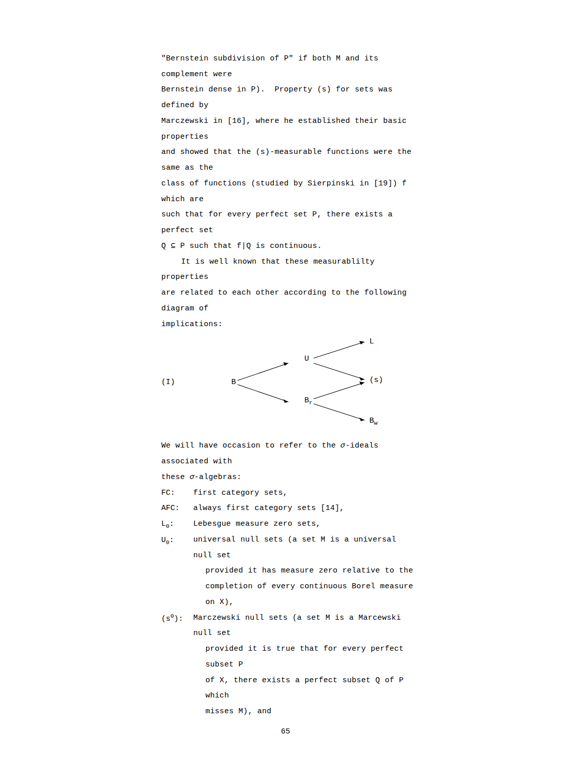"Bernstein subdivision of P" if both M and its complement were
Bernstein dense in P). Property (s) for sets was defined by
Marczewski in [16], where he established their basic properties
and showed that the (s)-measurable functions were the same as the
class of functions (studied by Sierpinski in [19]) f which are
such that for every perfect set P, there exists a perfect set
Q ⊆ P such that f|Q is continuous.
It is well known that these measurablilty properties
are related to each other according to the following diagram of
implications:
(I) B U Br L (s) Bw
We will have occasion to refer to the 𝜎-ideals associated with
these 𝜎-algebras:
FC:
first category sets,
AFC:
always first category sets [14],
L0:
Lebesgue measure zero sets,
U0:
universal null sets (a set M is a universal null set
provided it has measure zero relative to the
completion of every continuous Borel measure on X),
(s0):
Marczewski null sets (a set M is a Marcewski null set
provided it is true that for every perfect subset P
of X, there exists a perfect subset Q of P which
misses M), and
65